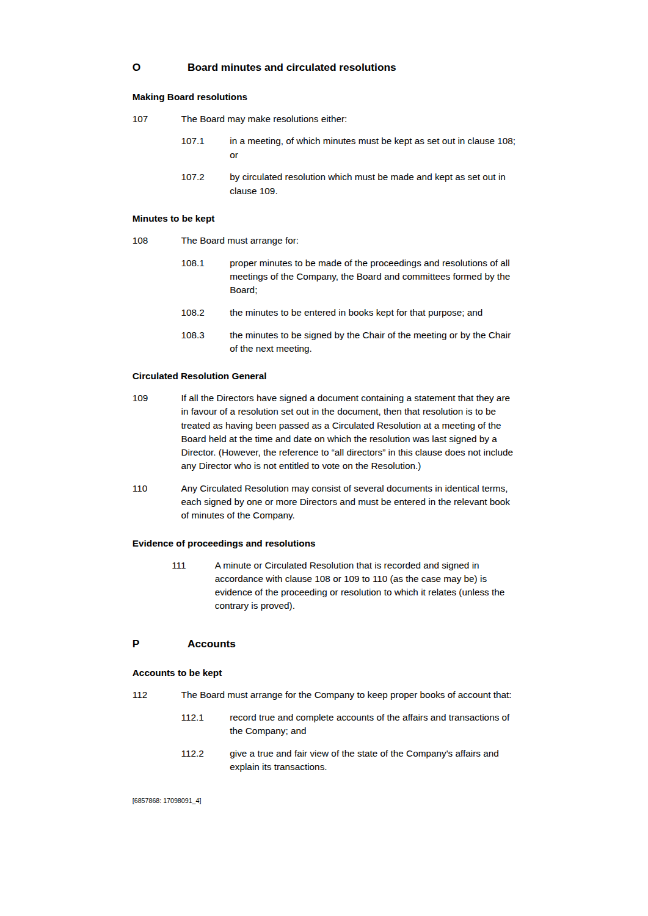OBoard minutes and circulated resolutions
Making Board resolutions
107
The Board may make resolutions either:
107.1
in a meeting, of which minutes must be kept as set out in clause 108; or
107.2
by circulated resolution which must be made and kept as set out in clause 109.
Minutes to be kept
108
The Board must arrange for:
108.1
proper minutes to be made of the proceedings and resolutions of all meetings of the Company, the Board and committees formed by the Board;
108.2
the minutes to be entered in books kept for that purpose; and
108.3
the minutes to be signed by the Chair of the meeting or by the Chair of the next meeting.
Circulated Resolution General
109
If all the Directors have signed a document containing a statement that they are in favour of a resolution set out in the document, then that resolution is to be treated as having been passed as a Circulated Resolution at a meeting of the Board held at the time and date on which the resolution was last signed by a Director. (However, the reference to “all directors” in this clause does not include any Director who is not entitled to vote on the Resolution.)
110
Any Circulated Resolution may consist of several documents in identical terms, each signed by one or more Directors and must be entered in the relevant book of minutes of the Company.
Evidence of proceedings and resolutions
111
A minute or Circulated Resolution that is recorded and signed in accordance with clause 108 or 109 to 110 (as the case may be) is evidence of the proceeding or resolution to which it relates (unless the contrary is proved).
PAccounts
Accounts to be kept
112
The Board must arrange for the Company to keep proper books of account that:
112.1
record true and complete accounts of the affairs and transactions of the Company; and
112.2
give a true and fair view of the state of the Company's affairs and explain its transactions.
[6857868: 17098091_4]